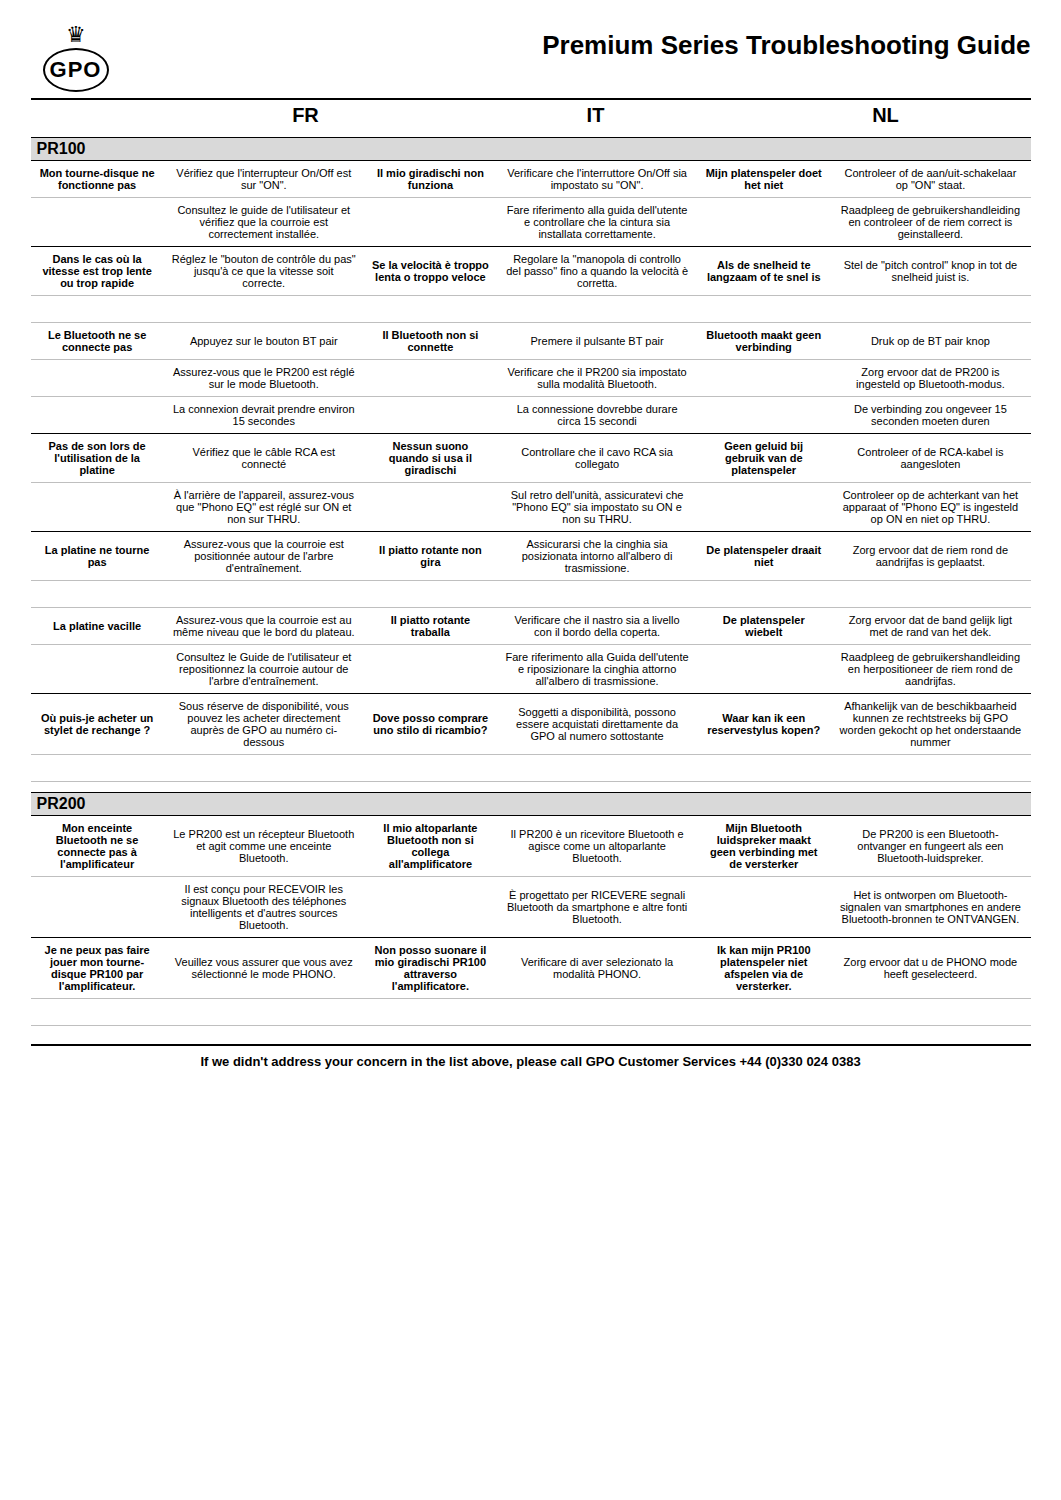♛
GPO
Premium Series Troubleshooting Guide
FR
IT
NL
PR100
| Mon tourne-disque ne fonctionne pas | Vérifiez que l'interrupteur On/Off est sur "ON". | Il mio giradischi non funziona | Verificare che l'interruttore On/Off sia impostato su "ON". | Mijn platenspeler doet het niet | Controleer of de aan/uit-schakelaar op "ON" staat. |
| | Consultez le guide de l'utilisateur et vérifiez que la courroie est correctement installée. | | Fare riferimento alla guida dell'utente e controllare che la cintura sia installata correttamente. | | Raadpleeg de gebruikershandleiding en controleer of de riem correct is geinstalleerd. |
| Dans le cas où la vitesse est trop lente ou trop rapide | Réglez le "bouton de contrôle du pas" jusqu'à ce que la vitesse soit correcte. | Se la velocità è troppo lenta o troppo veloce | Regolare la "manopola di controllo del passo" fino a quando la velocità è corretta. | Als de snelheid te langzaam of te snel is | Stel de "pitch control" knop in tot de snelheid juist is. |
| Le Bluetooth ne se connecte pas | Appuyez sur le bouton BT pair | Il Bluetooth non si connette | Premere il pulsante BT pair | Bluetooth maakt geen verbinding | Druk op de BT pair knop |
| | Assurez-vous que le PR200 est réglé sur le mode Bluetooth. | | Verificare che il PR200 sia impostato sulla modalità Bluetooth. | | Zorg ervoor dat de PR200 is ingesteld op Bluetooth-modus. |
| | La connexion devrait prendre environ 15 secondes | | La connessione dovrebbe durare circa 15 secondi | | De verbinding zou ongeveer 15 seconden moeten duren |
| Pas de son lors de l'utilisation de la platine | Vérifiez que le câble RCA est connecté | Nessun suono quando si usa il giradischi | Controllare che il cavo RCA sia collegato | Geen geluid bij gebruik van de platenspeler | Controleer of de RCA-kabel is aangesloten |
| | À l'arrière de l'appareil, assurez-vous que "Phono EQ" est réglé sur ON et non sur THRU. | | Sul retro dell'unità, assicuratevi che "Phono EQ" sia impostato su ON e non su THRU. | | Controleer op de achterkant van het apparaat of "Phono EQ" is ingesteld op ON en niet op THRU. |
| La platine ne tourne pas | Assurez-vous que la courroie est positionnée autour de l'arbre d'entraînement. | Il piatto rotante non gira | Assicurarsi che la cinghia sia posizionata intorno all'albero di trasmissione. | De platenspeler draait niet | Zorg ervoor dat de riem rond de aandrijfas is geplaatst. |
| La platine vacille | Assurez-vous que la courroie est au même niveau que le bord du plateau. | Il piatto rotante traballa | Verificare che il nastro sia a livello con il bordo della coperta. | De platenspeler wiebelt | Zorg ervoor dat de band gelijk ligt met de rand van het dek. |
| | Consultez le Guide de l'utilisateur et repositionnez la courroie autour de l'arbre d'entraînement. | | Fare riferimento alla Guida dell'utente e riposizionare la cinghia attorno all'albero di trasmissione. | | Raadpleeg de gebruikershandleiding en herpositioneer de riem rond de aandrijfas. |
| Où puis-je acheter un stylet de rechange ? | Sous réserve de disponibilité, vous pouvez les acheter directement auprès de GPO au numéro ci-dessous | Dove posso comprare uno stilo di ricambio? | Soggetti a disponibilità, possono essere acquistati direttamente da GPO al numero sottostante | Waar kan ik een reservestylus kopen? | Afhankelijk van de beschikbaarheid kunnen ze rechtstreeks bij GPO worden gekocht op het onderstaande nummer |
PR200
| Mon enceinte Bluetooth ne se connecte pas à l'amplificateur | Le PR200 est un récepteur Bluetooth et agit comme une enceinte Bluetooth. | Il mio altoparlante Bluetooth non si collega all'amplificatore | Il PR200 è un ricevitore Bluetooth e agisce come un altoparlante Bluetooth. | Mijn Bluetooth luidspreker maakt geen verbinding met de versterker | De PR200 is een Bluetooth-ontvanger en fungeert als een Bluetooth-luidspreker. |
| | Il est conçu pour RECEVOIR les signaux Bluetooth des téléphones intelligents et d'autres sources Bluetooth. | | È progettato per RICEVERE segnali Bluetooth da smartphone e altre fonti Bluetooth. | | Het is ontworpen om Bluetooth-signalen van smartphones en andere Bluetooth-bronnen te ONTVANGEN. |
| Je ne peux pas faire jouer mon tourne-disque PR100 par l'amplificateur. | Veuillez vous assurer que vous avez sélectionné le mode PHONO. | Non posso suonare il mio giradischi PR100 attraverso l'amplificatore. | Verificare di aver selezionato la modalità PHONO. | Ik kan mijn PR100 platenspeler niet afspelen via de versterker. | Zorg ervoor dat u de PHONO mode heeft geselecteerd. |
If we didn't address your concern in the list above, please call GPO Customer Services +44 (0)330 024 0383